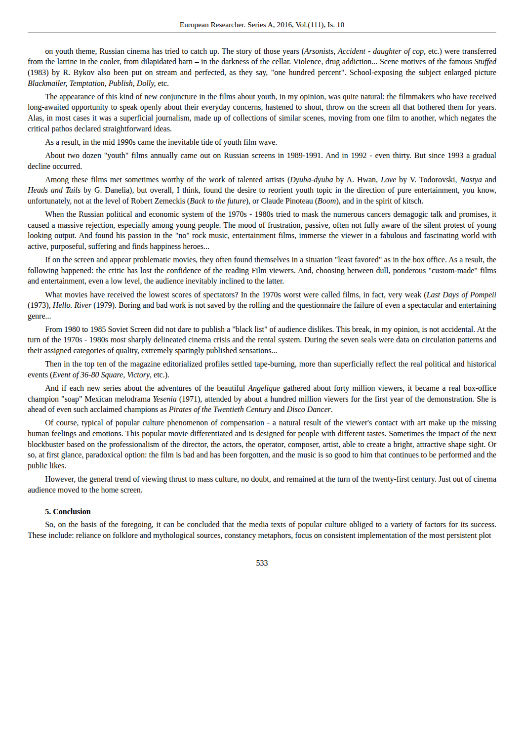European Researcher. Series A, 2016, Vol.(111), Is. 10
on youth theme, Russian cinema has tried to catch up. The story of those years (Arsonists, Accident - daughter of cop, etc.) were transferred from the latrine in the cooler, from dilapidated barn – in the darkness of the cellar. Violence, drug addiction... Scene motives of the famous Stuffed (1983) by R. Bykov also been put on stream and perfected, as they say, "one hundred percent". School-exposing the subject enlarged picture Blackmailer, Temptation, Publish, Dolly, etc.
The appearance of this kind of new conjuncture in the films about youth, in my opinion, was quite natural: the filmmakers who have received long-awaited opportunity to speak openly about their everyday concerns, hastened to shout, throw on the screen all that bothered them for years. Alas, in most cases it was a superficial journalism, made up of collections of similar scenes, moving from one film to another, which negates the critical pathos declared straightforward ideas.
As a result, in the mid 1990s came the inevitable tide of youth film wave.
About two dozen "youth" films annually came out on Russian screens in 1989-1991. And in 1992 - even thirty. But since 1993 a gradual decline occurred.
Among these films met sometimes worthy of the work of talented artists (Dyuba-dyuba by A. Hwan, Love by V. Todorovski, Nastya and Heads and Tails by G. Danelia), but overall, I think, found the desire to reorient youth topic in the direction of pure entertainment, you know, unfortunately, not at the level of Robert Zemeckis (Back to the future), or Claude Pinoteau (Boom), and in the spirit of kitsch.
When the Russian political and economic system of the 1970s - 1980s tried to mask the numerous cancers demagogic talk and promises, it caused a massive rejection, especially among young people. The mood of frustration, passive, often not fully aware of the silent protest of young looking output. And found his passion in the "no" rock music, entertainment films, immerse the viewer in a fabulous and fascinating world with active, purposeful, suffering and finds happiness heroes...
If on the screen and appear problematic movies, they often found themselves in a situation "least favored" as in the box office. As a result, the following happened: the critic has lost the confidence of the reading Film viewers. And, choosing between dull, ponderous "custom-made" films and entertainment, even a low level, the audience inevitably inclined to the latter.
What movies have received the lowest scores of spectators? In the 1970s worst were called films, in fact, very weak (Last Days of Pompeii (1973), Hello. River (1979). Boring and bad work is not saved by the rolling and the questionnaire the failure of even a spectacular and entertaining genre...
From 1980 to 1985 Soviet Screen did not dare to publish a "black list" of audience dislikes. This break, in my opinion, is not accidental. At the turn of the 1970s - 1980s most sharply delineated cinema crisis and the rental system. During the seven seals were data on circulation patterns and their assigned categories of quality, extremely sparingly published sensations...
Then in the top ten of the magazine editorialized profiles settled tape-burning, more than superficially reflect the real political and historical events (Event of 36-80 Square, Victory, etc.).
And if each new series about the adventures of the beautiful Angelique gathered about forty million viewers, it became a real box-office champion "soap" Mexican melodrama Yesenia (1971), attended by about a hundred million viewers for the first year of the demonstration. She is ahead of even such acclaimed champions as Pirates of the Twentieth Century and Disco Dancer.
Of course, typical of popular culture phenomenon of compensation - a natural result of the viewer's contact with art make up the missing human feelings and emotions. This popular movie differentiated and is designed for people with different tastes. Sometimes the impact of the next blockbuster based on the professionalism of the director, the actors, the operator, composer, artist, able to create a bright, attractive shape sight. Or so, at first glance, paradoxical option: the film is bad and has been forgotten, and the music is so good to him that continues to be performed and the public likes.
However, the general trend of viewing thrust to mass culture, no doubt, and remained at the turn of the twenty-first century. Just out of cinema audience moved to the home screen.
5. Conclusion
So, on the basis of the foregoing, it can be concluded that the media texts of popular culture obliged to a variety of factors for its success. These include: reliance on folklore and mythological sources, constancy metaphors, focus on consistent implementation of the most persistent plot
533